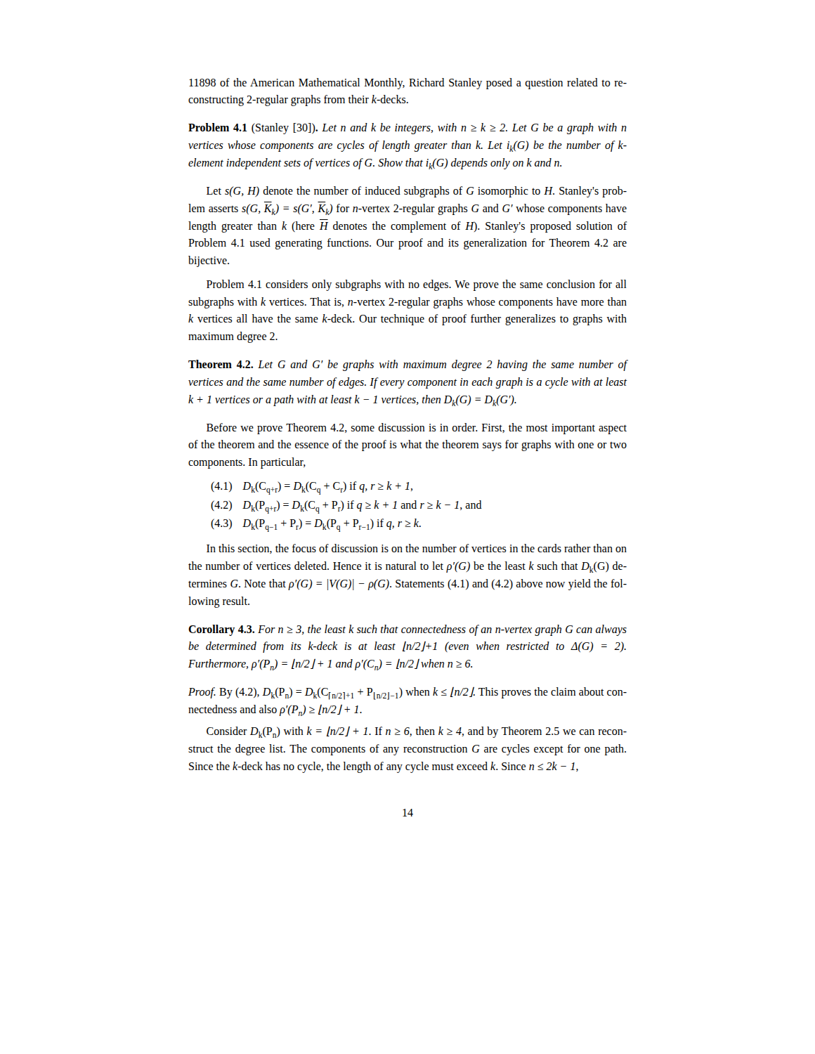11898 of the American Mathematical Monthly, Richard Stanley posed a question related to reconstructing 2-regular graphs from their k-decks.
Problem 4.1 (Stanley [30]). Let n and k be integers, with n ≥ k ≥ 2. Let G be a graph with n vertices whose components are cycles of length greater than k. Let ik(G) be the number of k-element independent sets of vertices of G. Show that ik(G) depends only on k and n.
Let s(G, H) denote the number of induced subgraphs of G isomorphic to H. Stanley's problem asserts s(G, Kk) = s(G′, Kk) for n-vertex 2-regular graphs G and G′ whose components have length greater than k (here H denotes the complement of H). Stanley's proposed solution of Problem 4.1 used generating functions. Our proof and its generalization for Theorem 4.2 are bijective.
Problem 4.1 considers only subgraphs with no edges. We prove the same conclusion for all subgraphs with k vertices. That is, n-vertex 2-regular graphs whose components have more than k vertices all have the same k-deck. Our technique of proof further generalizes to graphs with maximum degree 2.
Theorem 4.2. Let G and G′ be graphs with maximum degree 2 having the same number of vertices and the same number of edges. If every component in each graph is a cycle with at least k + 1 vertices or a path with at least k − 1 vertices, then Dk(G) = Dk(G′).
Before we prove Theorem 4.2, some discussion is in order. First, the most important aspect of the theorem and the essence of the proof is what the theorem says for graphs with one or two components. In particular,
(4.1) Dk(Cq+r) = Dk(Cq + Cr) if q, r ≥ k + 1,
(4.2) Dk(Pq+r) = Dk(Cq + Pr) if q ≥ k + 1 and r ≥ k − 1, and
(4.3) Dk(Pq−1 + Pr) = Dk(Pq + Pr−1) if q, r ≥ k.
In this section, the focus of discussion is on the number of vertices in the cards rather than on the number of vertices deleted. Hence it is natural to let ρ′(G) be the least k such that Dk(G) determines G. Note that ρ′(G) = |V(G)| − ρ(G). Statements (4.1) and (4.2) above now yield the following result.
Corollary 4.3. For n ≥ 3, the least k such that connectedness of an n-vertex graph G can always be determined from its k-deck is at least n/2 +1 (even when restricted to Δ(G) = 2). Furthermore, ρ′(Pn) = n/2 + 1 and ρ′(Cn) = n/2 when n ≥ 6.
Proof. By (4.2), Dk(Pn) = Dk(C n/2 +1 + P n/2 −1) when k ≤ n/2. This proves the claim about connectedness and also ρ′(Pn) ≥ n/2 + 1.
Consider Dk(Pn) with k = n/2 + 1. If n ≥ 6, then k ≥ 4, and by Theorem 2.5 we can reconstruct the degree list. The components of any reconstruction G are cycles except for one path. Since the k-deck has no cycle, the length of any cycle must exceed k. Since n ≤ 2k − 1,
14